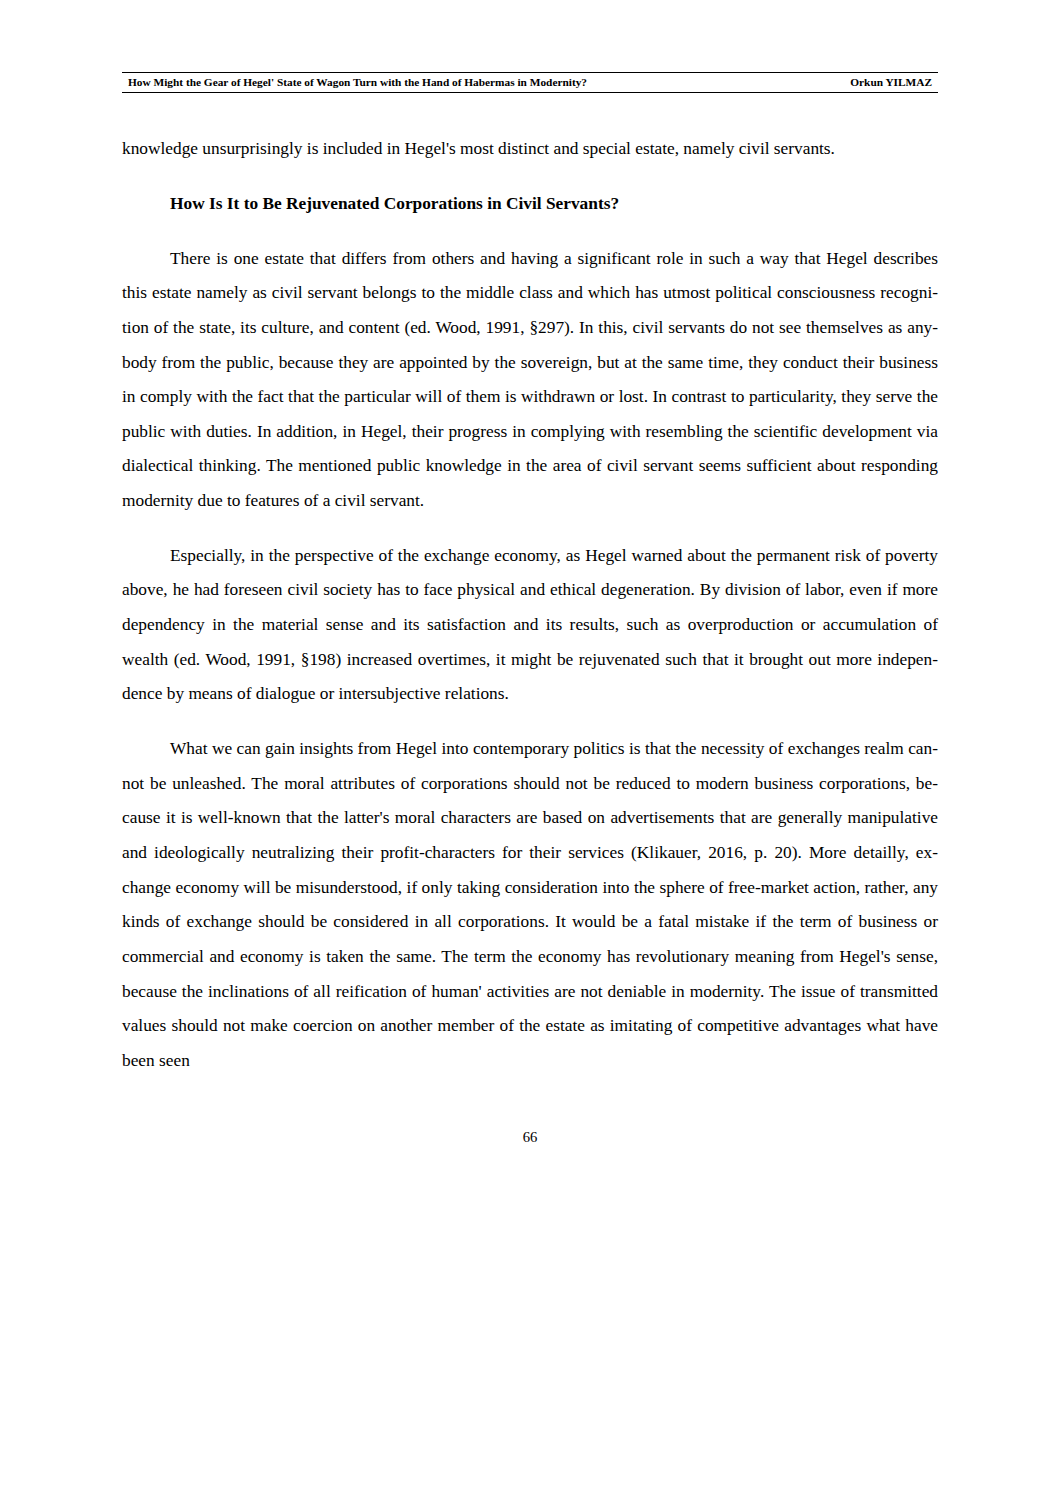How Might the Gear of Hegel' State of Wagon Turn with the Hand of Habermas in Modernity? Orkun YILMAZ
knowledge unsurprisingly is included in Hegel's most distinct and special estate, namely civil servants.
How Is It to Be Rejuvenated Corporations in Civil Servants?
There is one estate that differs from others and having a significant role in such a way that Hegel describes this estate namely as civil servant belongs to the middle class and which has utmost political consciousness recognition of the state, its culture, and content (ed. Wood, 1991, §297). In this, civil servants do not see themselves as anybody from the public, because they are appointed by the sovereign, but at the same time, they conduct their business in comply with the fact that the particular will of them is withdrawn or lost. In contrast to particularity, they serve the public with duties. In addition, in Hegel, their progress in complying with resembling the scientific development via dialectical thinking. The mentioned public knowledge in the area of civil servant seems sufficient about responding modernity due to features of a civil servant.
Especially, in the perspective of the exchange economy, as Hegel warned about the permanent risk of poverty above, he had foreseen civil society has to face physical and ethical degeneration. By division of labor, even if more dependency in the material sense and its satisfaction and its results, such as overproduction or accumulation of wealth (ed. Wood, 1991, §198) increased overtimes, it might be rejuvenated such that it brought out more independence by means of dialogue or intersubjective relations.
What we can gain insights from Hegel into contemporary politics is that the necessity of exchanges realm cannot be unleashed. The moral attributes of corporations should not be reduced to modern business corporations, because it is well-known that the latter's moral characters are based on advertisements that are generally manipulative and ideologically neutralizing their profit-characters for their services (Klikauer, 2016, p. 20). More detailly, exchange economy will be misunderstood, if only taking consideration into the sphere of free-market action, rather, any kinds of exchange should be considered in all corporations. It would be a fatal mistake if the term of business or commercial and economy is taken the same. The term the economy has revolutionary meaning from Hegel's sense, because the inclinations of all reification of human' activities are not deniable in modernity. The issue of transmitted values should not make coercion on another member of the estate as imitating of competitive advantages what have been seen
66